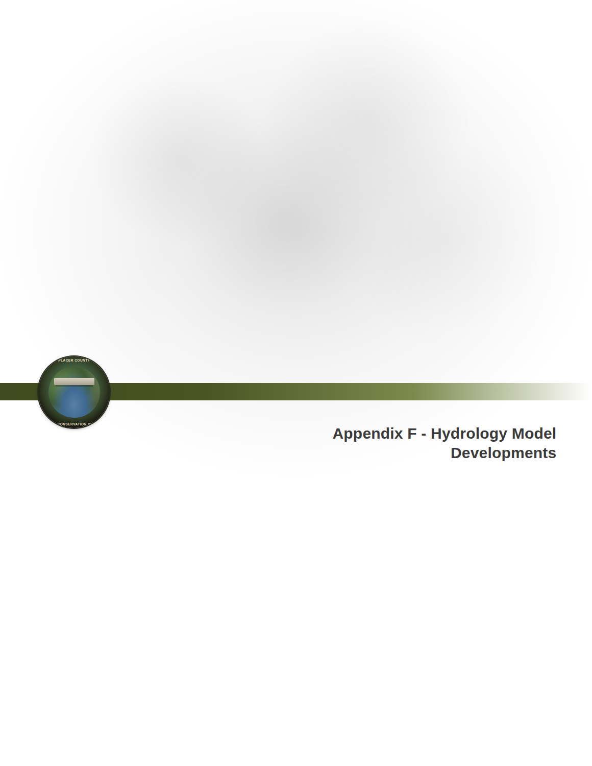Placer County Water Conservation District
Appendix F - Hydrology Model Developments